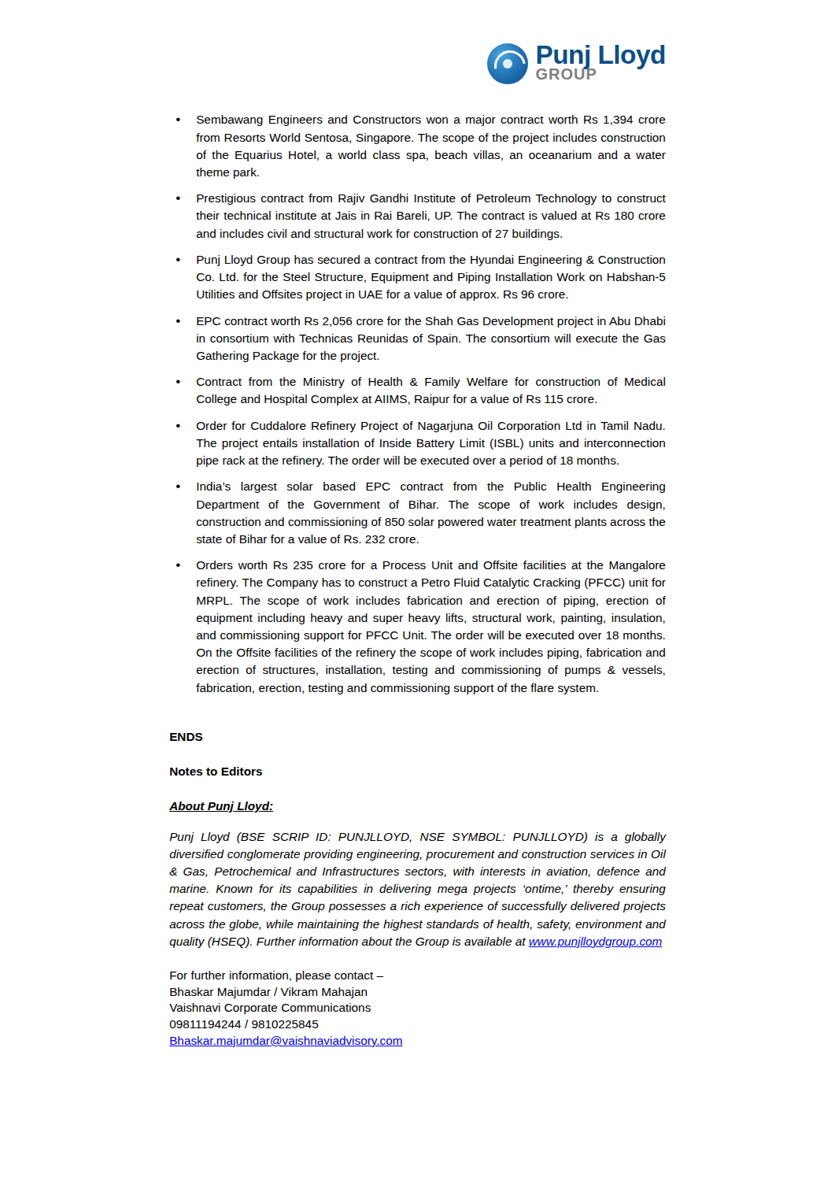Punj Lloyd GROUP
Sembawang Engineers and Constructors won a major contract worth Rs 1,394 crore from Resorts World Sentosa, Singapore. The scope of the project includes construction of the Equarius Hotel, a world class spa, beach villas, an oceanarium and a water theme park.
Prestigious contract from Rajiv Gandhi Institute of Petroleum Technology to construct their technical institute at Jais in Rai Bareli, UP. The contract is valued at Rs 180 crore and includes civil and structural work for construction of 27 buildings.
Punj Lloyd Group has secured a contract from the Hyundai Engineering & Construction Co. Ltd. for the Steel Structure, Equipment and Piping Installation Work on Habshan-5 Utilities and Offsites project in UAE for a value of approx. Rs 96 crore.
EPC contract worth Rs 2,056 crore for the Shah Gas Development project in Abu Dhabi in consortium with Technicas Reunidas of Spain. The consortium will execute the Gas Gathering Package for the project.
Contract from the Ministry of Health & Family Welfare for construction of Medical College and Hospital Complex at AIIMS, Raipur for a value of Rs 115 crore.
Order for Cuddalore Refinery Project of Nagarjuna Oil Corporation Ltd in Tamil Nadu. The project entails installation of Inside Battery Limit (ISBL) units and interconnection pipe rack at the refinery. The order will be executed over a period of 18 months.
India’s largest solar based EPC contract from the Public Health Engineering Department of the Government of Bihar. The scope of work includes design, construction and commissioning of 850 solar powered water treatment plants across the state of Bihar for a value of Rs. 232 crore.
Orders worth Rs 235 crore for a Process Unit and Offsite facilities at the Mangalore refinery. The Company has to construct a Petro Fluid Catalytic Cracking (PFCC) unit for MRPL. The scope of work includes fabrication and erection of piping, erection of equipment including heavy and super heavy lifts, structural work, painting, insulation, and commissioning support for PFCC Unit. The order will be executed over 18 months. On the Offsite facilities of the refinery the scope of work includes piping, fabrication and erection of structures, installation, testing and commissioning of pumps & vessels, fabrication, erection, testing and commissioning support of the flare system.
ENDS
Notes to Editors
About Punj Lloyd:
Punj Lloyd (BSE SCRIP ID: PUNJLLOYD, NSE SYMBOL: PUNJLLOYD) is a globally diversified conglomerate providing engineering, procurement and construction services in Oil & Gas, Petrochemical and Infrastructures sectors, with interests in aviation, defence and marine. Known for its capabilities in delivering mega projects ‘ontime,’ thereby ensuring repeat customers, the Group possesses a rich experience of successfully delivered projects across the globe, while maintaining the highest standards of health, safety, environment and quality (HSEQ). Further information about the Group is available at www.punjlloydgroup.com
For further information, please contact –
Bhaskar Majumdar / Vikram Mahajan
Vaishnavi Corporate Communications
09811194244 / 9810225845
Bhaskar.majumdar@vaishnaviadvisory.com